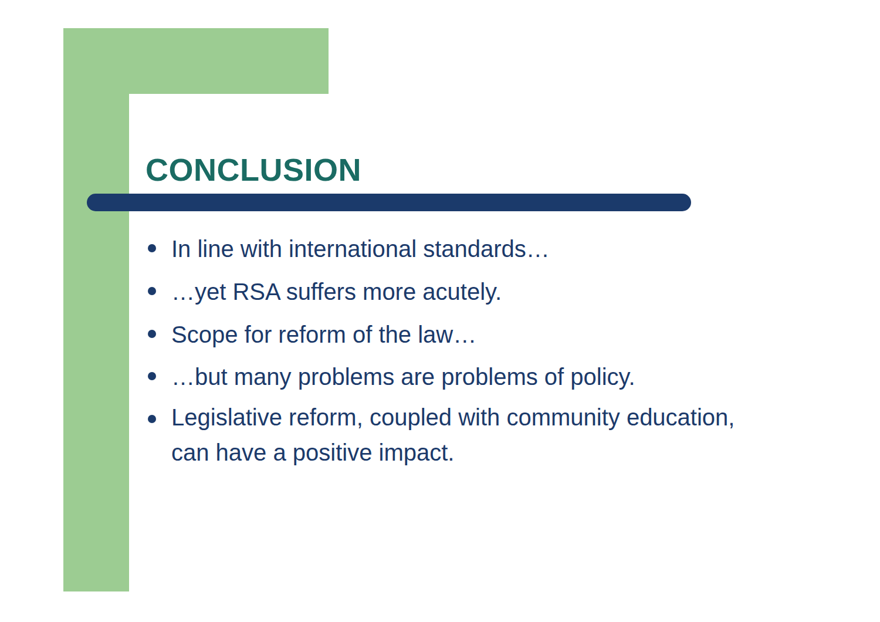CONCLUSION
In line with international standards…
…yet RSA suffers more acutely.
Scope for reform of the law…
…but many problems are problems of policy.
Legislative reform, coupled with community education, can have a positive impact.